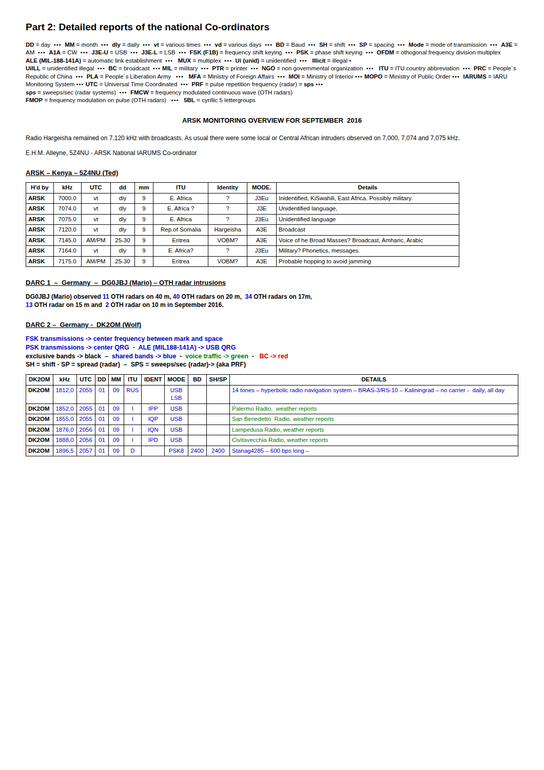Part 2: Detailed reports of the national Co-ordinators
DD = day ••• MM = month ••• dly = daily ••• vt = various times ••• vd = various days ••• BD = Baud ••• SH = shift ••• SP = spacing ••• Mode = mode of transmission ••• A3E = AM ••• A1A = CW ••• J3E-U = USB ••• J3E-L = LSB ••• FSK (F1B) = frequency shift keying ••• PSK = phase shift keying ••• OFDM = othogonal frequency division multiplex
ALE (MIL-188-141A) = automatic link establishment ••• MUX = multiplex ••• Ui (unid) = unidentified ••• Illicit = illegal •
UiILL = unidentified illegal ••• BC = broadcast ••• MIL = military ••• PTR = printer ••• NGO = non governmental organization ••• ITU = ITU country abbreviation ••• PRC = People´s Republic of China ••• PLA = People´s Liberation Army ••• MFA = Ministry of Foreign Affairs ••• MOI = Ministry of Interior ••• MOPO = Ministry of Public Order ••• IARUMS = IARU Monitoring System ••• UTC = Universal Time Coordinated ••• PRF = pulse repetition frequency (radar) = sps •••
sps = sweeps/sec (radar systems) ••• FMCW = frequency modulated continuous wave (OTH radars)
FMOP = frequency modulation on pulse (OTH radars) ••• 5BL = cyrillic 5 lettergroups
ARSK MONITORING OVERVIEW FOR SEPTEMBER 2016
Radio Hargeisha remained on 7,120 kHz with broadcasts. As usual there were some local or Central African intruders observed on 7,000, 7,074 and 7,075 kHz.
E.H.M. Alleyne, 5Z4NU - ARSK National IARUMS Co-ordinator
ARSK – Kenya – 5Z4NU (Ted)
| H'd by | kHz | UTC | dd | mm | ITU | Identity | MODE. | Details |
| --- | --- | --- | --- | --- | --- | --- | --- | --- |
| ARSK | 7000.0 | vt | dly | 9 | E. Africa | ? | J3Eu | Inidentified, KiSwahili, East Africa. Possibly military. |
| ARSK | 7074.0 | vt | dly | 9 | E. Africa ? | ? | J3E | Unidentified language, |
| ARSK | 7075.0 | vt | dly | 9 | E. Africa | ? | J3Eu | Unidentified language |
| ARSK | 7120.0 | vt | dly | 9 | Rep.of Somalia | Hargeisha | A3E | Broadcast |
| ARSK | 7145.0 | AM/PM | 25-30 | 9 | Eritrea | VOBM? | A3E | Voice of he Broad Masses? Broadcast, Amharic, Arabic |
| ARSK | 7164.0 | vt | dly | 9 | E. Africa? | ? | J3Eu | Military? Phonetics, messages. |
| ARSK | 7175.0 | AM/PM | 25-30 | 9 | Eritrea | VOBM? | A3E | Probable hopping to avoid jamming |
DARC 1 – Germany – DG0JBJ (Mario) – OTH radar intrusions
DG0JBJ (Mario) observed 11 OTH radars on 40 m, 40 OTH radars on 20 m, 34 OTH radars on 17m,
13 OTH radar on 15 m and 2 OTH radar on 10 m in September 2016.
DARC 2 – Germany - DK2OM (Wolf)
FSK transmissions -> center frequency between mark and space
PSK transmissions -> center QRG - ALE (MIL188-141A) -> USB QRG
exclusive bands -> black – shared bands -> blue - voice traffic -> green - BC -> red
SH = shift - SP = spread (radar) – SPS = sweeps/sec (radar)-> (aka PRF)
| DK2OM | kHz | UTC | DD | MM | ITU | IDENT | MODE | BD | SH/SP | DETAILS |
| --- | --- | --- | --- | --- | --- | --- | --- | --- | --- | --- |
| DK2OM | 1812,0 | 2055 | 01 | 09 | RUS | | USB LSB | | | 14 tones – hyperbolic radio navigation system – BRAS-3/RS-10 – Kaliningrad – no carrier - daily, all day |
| DK2OM | 1852,0 | 2055 | 01 | 09 | I | IPP | USB | | | Palermo Radio, weather reports |
| DK2OM | 1855,0 | 2055 | 01 | 09 | I | IQP | USB | | | San Benedetto Radio, weather reports |
| DK2OM | 1876,0 | 2056 | 01 | 09 | I | IQN | USB | | | Lampedusa Radio, weather reports |
| DK2OM | 1888,0 | 2056 | 01 | 09 | I | IPD | USB | | | Civitavecchia Radio, weather reports |
| DK2OM | 1896,5 | 2057 | 01 | 09 | D | | PSK8 | 2400 | 2400 | Stanag4285 – 600 bps long – |